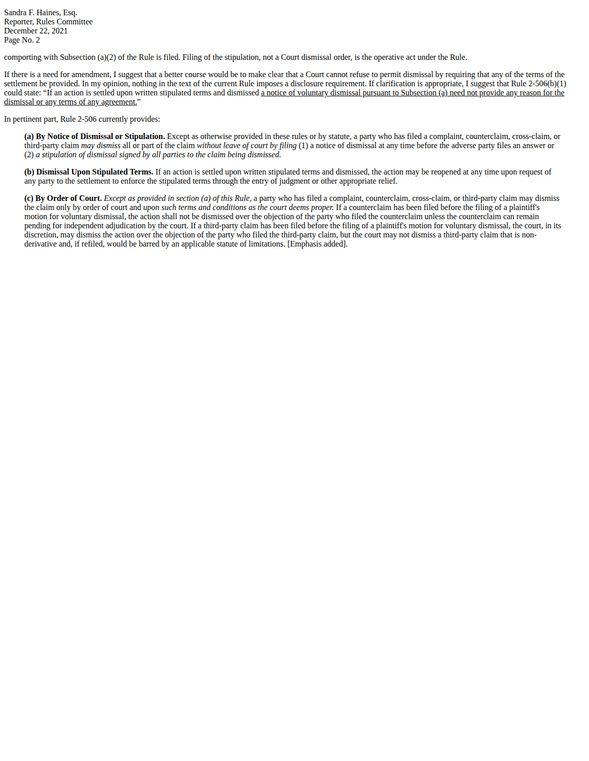Sandra F. Haines, Esq.
Reporter, Rules Committee
December 22, 2021
Page No. 2
comporting with Subsection (a)(2) of the Rule is filed. Filing of the stipulation, not a Court dismissal order, is the operative act under the Rule.
If there is a need for amendment, I suggest that a better course would be to make clear that a Court cannot refuse to permit dismissal by requiring that any of the terms of the settlement be provided. In my opinion, nothing in the text of the current Rule imposes a disclosure requirement. If clarification is appropriate, I suggest that Rule 2-506(b)(1) could state: “If an action is settled upon written stipulated terms and dismissed a notice of voluntary dismissal pursuant to Subsection (a) need not provide any reason for the dismissal or any terms of any agreement.”
In pertinent part, Rule 2-506 currently provides:
(a) By Notice of Dismissal or Stipulation. Except as otherwise provided in these rules or by statute, a party who has filed a complaint, counterclaim, cross-claim, or third-party claim may dismiss all or part of the claim without leave of court by filing (1) a notice of dismissal at any time before the adverse party files an answer or (2) a stipulation of dismissal signed by all parties to the claim being dismissed.
(b) Dismissal Upon Stipulated Terms. If an action is settled upon written stipulated terms and dismissed, the action may be reopened at any time upon request of any party to the settlement to enforce the stipulated terms through the entry of judgment or other appropriate relief.
(c) By Order of Court. Except as provided in section (a) of this Rule, a party who has filed a complaint, counterclaim, cross-claim, or third-party claim may dismiss the claim only by order of court and upon such terms and conditions as the court deems proper. If a counterclaim has been filed before the filing of a plaintiff's motion for voluntary dismissal, the action shall not be dismissed over the objection of the party who filed the counterclaim unless the counterclaim can remain pending for independent adjudication by the court. If a third-party claim has been filed before the filing of a plaintiff's motion for voluntary dismissal, the court, in its discretion, may dismiss the action over the objection of the party who filed the third-party claim, but the court may not dismiss a third-party claim that is non-derivative and, if refiled, would be barred by an applicable statute of limitations. [Emphasis added].